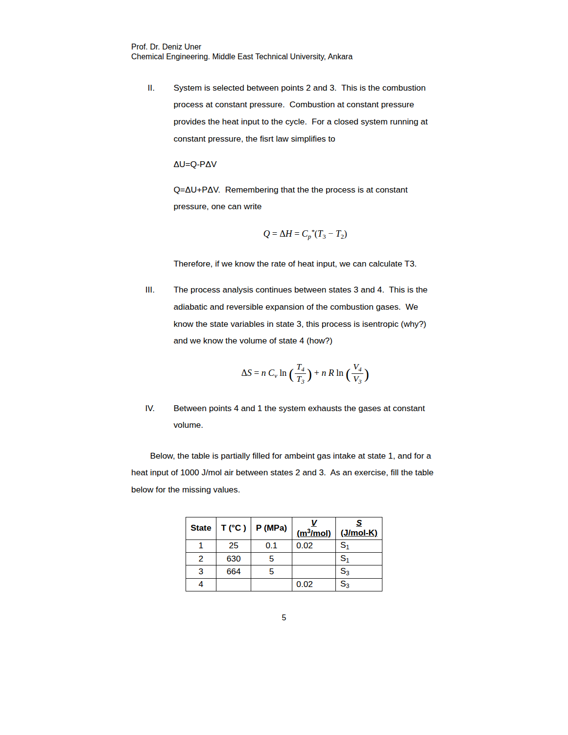Prof. Dr. Deniz Uner
Chemical Engineering. Middle East Technical University, Ankara
System is selected between points 2 and 3. This is the combustion process at constant pressure. Combustion at constant pressure provides the heat input to the cycle. For a closed system running at constant pressure, the fisrt law simplifies to
ΔU=Q-PΔV
Q=ΔU+PΔV. Remembering that the the process is at constant pressure, one can write
Q = ΔH = Cp*(T3 − T2)
Therefore, if we know the rate of heat input, we can calculate T3.
The process analysis continues between states 3 and 4. This is the adiabatic and reversible expansion of the combustion gases. We know the state variables in state 3, this process is isentropic (why?) and we know the volume of state 4 (how?)
ΔS = n Cv ln (T4 T3) + n R ln (V4 V3)
Between points 4 and 1 the system exhausts the gases at constant volume.
Below, the table is partially filled for ambeint gas intake at state 1, and for a heat input of 1000 J/mol air between states 2 and 3. As an exercise, fill the table below for the missing values.
| State | T (°C ) | P (MPa) | V (m 3 /mol) | S (J/mol-K) |
| --- | --- | --- | --- | --- |
| 1 | 25 | 0.1 | 0.02 | S 1 |
| 2 | 630 | 5 | | S 1 |
| 3 | 664 | 5 | | S 3 |
| 4 | | | 0.02 | S 3 |
5